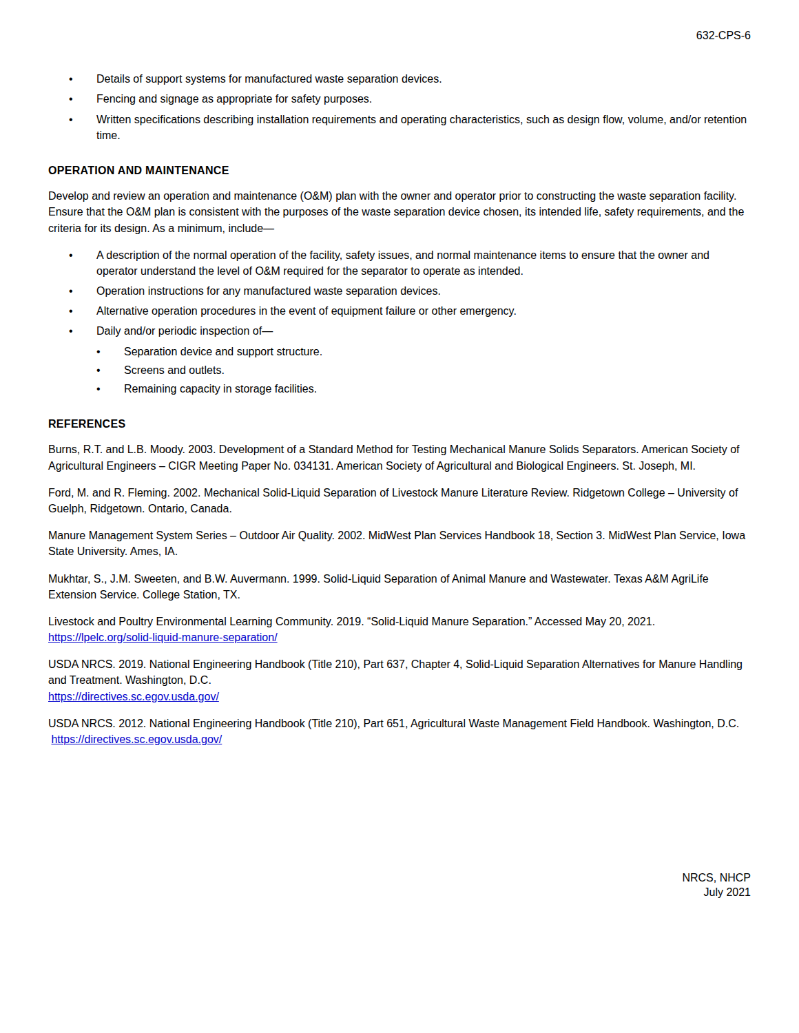632-CPS-6
Details of support systems for manufactured waste separation devices.
Fencing and signage as appropriate for safety purposes.
Written specifications describing installation requirements and operating characteristics, such as design flow, volume, and/or retention time.
OPERATION AND MAINTENANCE
Develop and review an operation and maintenance (O&M) plan with the owner and operator prior to constructing the waste separation facility. Ensure that the O&M plan is consistent with the purposes of the waste separation device chosen, its intended life, safety requirements, and the criteria for its design. As a minimum, include—
A description of the normal operation of the facility, safety issues, and normal maintenance items to ensure that the owner and operator understand the level of O&M required for the separator to operate as intended.
Operation instructions for any manufactured waste separation devices.
Alternative operation procedures in the event of equipment failure or other emergency.
Daily and/or periodic inspection of—
Separation device and support structure.
Screens and outlets.
Remaining capacity in storage facilities.
REFERENCES
Burns, R.T. and L.B. Moody. 2003. Development of a Standard Method for Testing Mechanical Manure Solids Separators. American Society of Agricultural Engineers – CIGR Meeting Paper No. 034131. American Society of Agricultural and Biological Engineers. St. Joseph, MI.
Ford, M. and R. Fleming. 2002. Mechanical Solid-Liquid Separation of Livestock Manure Literature Review. Ridgetown College – University of Guelph, Ridgetown. Ontario, Canada.
Manure Management System Series – Outdoor Air Quality. 2002. MidWest Plan Services Handbook 18, Section 3. MidWest Plan Service, Iowa State University. Ames, IA.
Mukhtar, S., J.M. Sweeten, and B.W. Auvermann. 1999. Solid-Liquid Separation of Animal Manure and Wastewater. Texas A&M AgriLife Extension Service. College Station, TX.
Livestock and Poultry Environmental Learning Community. 2019. “Solid-Liquid Manure Separation.” Accessed May 20, 2021. https://lpelc.org/solid-liquid-manure-separation/
USDA NRCS. 2019. National Engineering Handbook (Title 210), Part 637, Chapter 4, Solid-Liquid Separation Alternatives for Manure Handling and Treatment. Washington, D.C.
https://directives.sc.egov.usda.gov/
USDA NRCS. 2012. National Engineering Handbook (Title 210), Part 651, Agricultural Waste Management Field Handbook. Washington, D.C. https://directives.sc.egov.usda.gov/
NRCS, NHCP
July 2021